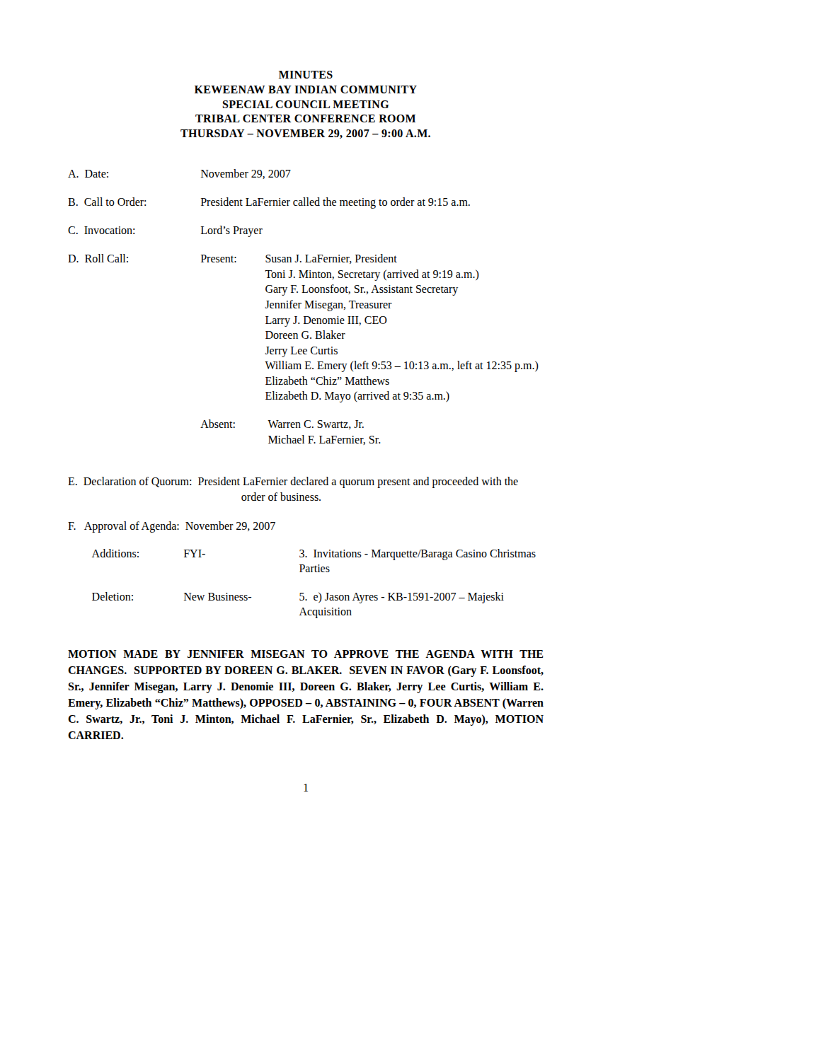MINUTES
KEWEENAW BAY INDIAN COMMUNITY
SPECIAL COUNCIL MEETING
TRIBAL CENTER CONFERENCE ROOM
THURSDAY – NOVEMBER 29, 2007 – 9:00 A.M.
| A. Date: | November 29, 2007 |
| B. Call to Order: | President LaFernier called the meeting to order at 9:15 a.m. |
| C. Invocation: | Lord’s Prayer |
| D. Roll Call: | / Present: / Susan J. LaFernier, President Toni J. Minton, Secretary (arrived at 9:19 a.m.) Gary F. Loonsfoot, Sr., Assistant Secretary Jennifer Misegan, Treasurer Larry J. Denomie III, CEO Doreen G. Blaker Jerry Lee Curtis William E. Emery (left 9:53 – 10:13 a.m., left at 12:35 p.m.) Elizabeth “Chiz” Matthews Elizabeth D. Mayo (arrived at 9:35 a.m.) / / Absent: / Warren C. Swartz, Jr. Michael F. LaFernier, Sr. / |
E. Declaration of Quorum: President LaFernier declared a quorum present and proceeded with the
order of business.
F. Approval of Agenda: November 29, 2007
| Additions: | FYI- | 3. Invitations - Marquette/Baraga Casino Christmas Parties |
| Deletion: | New Business- | 5. e) Jason Ayres - KB-1591-2007 – Majeski Acquisition |
MOTION MADE BY JENNIFER MISEGAN TO APPROVE THE AGENDA WITH THE CHANGES. SUPPORTED BY DOREEN G. BLAKER. SEVEN IN FAVOR (Gary F. Loonsfoot, Sr., Jennifer Misegan, Larry J. Denomie III, Doreen G. Blaker, Jerry Lee Curtis, William E. Emery, Elizabeth “Chiz” Matthews), OPPOSED – 0, ABSTAINING – 0, FOUR ABSENT (Warren C. Swartz, Jr., Toni J. Minton, Michael F. LaFernier, Sr., Elizabeth D. Mayo), MOTION CARRIED.
1